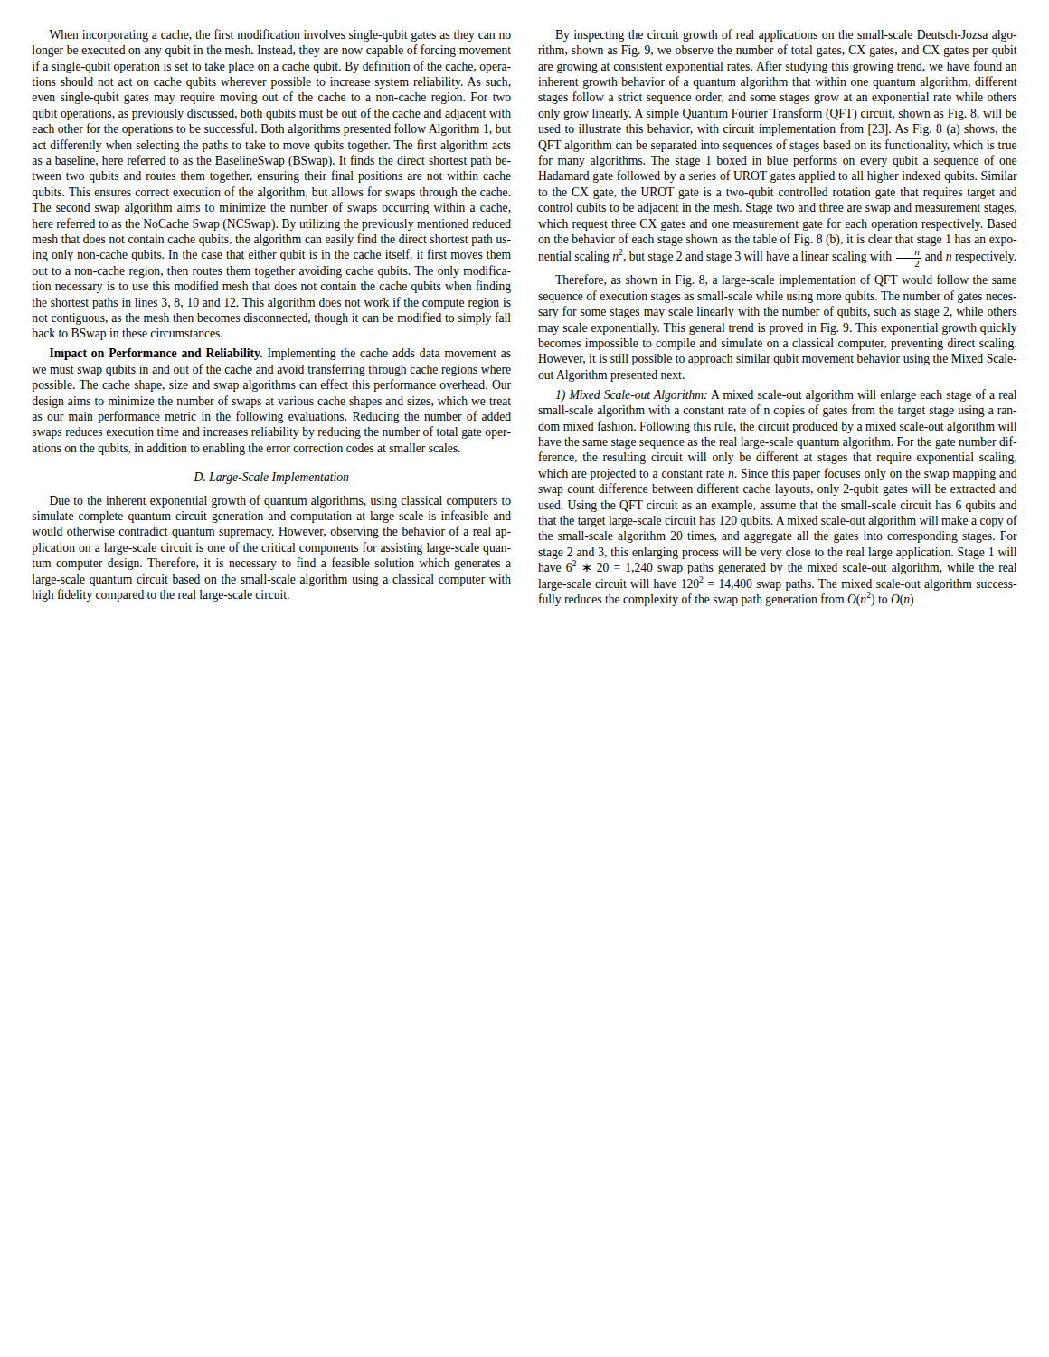When incorporating a cache, the first modification involves single-qubit gates as they can no longer be executed on any qubit in the mesh. Instead, they are now capable of forcing movement if a single-qubit operation is set to take place on a cache qubit. By definition of the cache, operations should not act on cache qubits wherever possible to increase system reliability. As such, even single-qubit gates may require moving out of the cache to a non-cache region. For two qubit operations, as previously discussed, both qubits must be out of the cache and adjacent with each other for the operations to be successful. Both algorithms presented follow Algorithm 1, but act differently when selecting the paths to take to move qubits together. The first algorithm acts as a baseline, here referred to as the BaselineSwap (BSwap). It finds the direct shortest path between two qubits and routes them together, ensuring their final positions are not within cache qubits. This ensures correct execution of the algorithm, but allows for swaps through the cache. The second swap algorithm aims to minimize the number of swaps occurring within a cache, here referred to as the NoCache Swap (NCSwap). By utilizing the previously mentioned reduced mesh that does not contain cache qubits, the algorithm can easily find the direct shortest path using only non-cache qubits. In the case that either qubit is in the cache itself, it first moves them out to a non-cache region, then routes them together avoiding cache qubits. The only modification necessary is to use this modified mesh that does not contain the cache qubits when finding the shortest paths in lines 3, 8, 10 and 12. This algorithm does not work if the compute region is not contiguous, as the mesh then becomes disconnected, though it can be modified to simply fall back to BSwap in these circumstances.
Impact on Performance and Reliability. Implementing the cache adds data movement as we must swap qubits in and out of the cache and avoid transferring through cache regions where possible. The cache shape, size and swap algorithms can effect this performance overhead. Our design aims to minimize the number of swaps at various cache shapes and sizes, which we treat as our main performance metric in the following evaluations. Reducing the number of added swaps reduces execution time and increases reliability by reducing the number of total gate operations on the qubits, in addition to enabling the error correction codes at smaller scales.
D. Large-Scale Implementation
Due to the inherent exponential growth of quantum algorithms, using classical computers to simulate complete quantum circuit generation and computation at large scale is infeasible and would otherwise contradict quantum supremacy. However, observing the behavior of a real application on a large-scale circuit is one of the critical components for assisting large-scale quantum computer design. Therefore, it is necessary to find a feasible solution which generates a large-scale quantum circuit based on the small-scale algorithm using a classical computer with high fidelity compared to the real large-scale circuit.
By inspecting the circuit growth of real applications on the small-scale Deutsch-Jozsa algorithm, shown as Fig. 9, we observe the number of total gates, CX gates, and CX gates per qubit are growing at consistent exponential rates. After studying this growing trend, we have found an inherent growth behavior of a quantum algorithm that within one quantum algorithm, different stages follow a strict sequence order, and some stages grow at an exponential rate while others only grow linearly. A simple Quantum Fourier Transform (QFT) circuit, shown as Fig. 8, will be used to illustrate this behavior, with circuit implementation from [23]. As Fig. 8 (a) shows, the QFT algorithm can be separated into sequences of stages based on its functionality, which is true for many algorithms. The stage 1 boxed in blue performs on every qubit a sequence of one Hadamard gate followed by a series of UROT gates applied to all higher indexed qubits. Similar to the CX gate, the UROT gate is a two-qubit controlled rotation gate that requires target and control qubits to be adjacent in the mesh. Stage two and three are swap and measurement stages, which request three CX gates and one measurement gate for each operation respectively. Based on the behavior of each stage shown as the table of Fig. 8 (b), it is clear that stage 1 has an exponential scaling n2, but stage 2 and stage 3 will have a linear scaling with n 2 and n respectively.
Therefore, as shown in Fig. 8, a large-scale implementation of QFT would follow the same sequence of execution stages as small-scale while using more qubits. The number of gates necessary for some stages may scale linearly with the number of qubits, such as stage 2, while others may scale exponentially. This general trend is proved in Fig. 9. This exponential growth quickly becomes impossible to compile and simulate on a classical computer, preventing direct scaling. However, it is still possible to approach similar qubit movement behavior using the Mixed Scale-out Algorithm presented next.
1) Mixed Scale-out Algorithm: A mixed scale-out algorithm will enlarge each stage of a real small-scale algorithm with a constant rate of n copies of gates from the target stage using a random mixed fashion. Following this rule, the circuit produced by a mixed scale-out algorithm will have the same stage sequence as the real large-scale quantum algorithm. For the gate number difference, the resulting circuit will only be different at stages that require exponential scaling, which are projected to a constant rate n. Since this paper focuses only on the swap mapping and swap count difference between different cache layouts, only 2-qubit gates will be extracted and used. Using the QFT circuit as an example, assume that the small-scale circuit has 6 qubits and that the target large-scale circuit has 120 qubits. A mixed scale-out algorithm will make a copy of the small-scale algorithm 20 times, and aggregate all the gates into corresponding stages. For stage 2 and 3, this enlarging process will be very close to the real large application. Stage 1 will have 62 ∗ 20 = 1,240 swap paths generated by the mixed scale-out algorithm, while the real large-scale circuit will have 1202 = 14,400 swap paths. The mixed scale-out algorithm successfully reduces the complexity of the swap path generation from O(n2) to O(n)